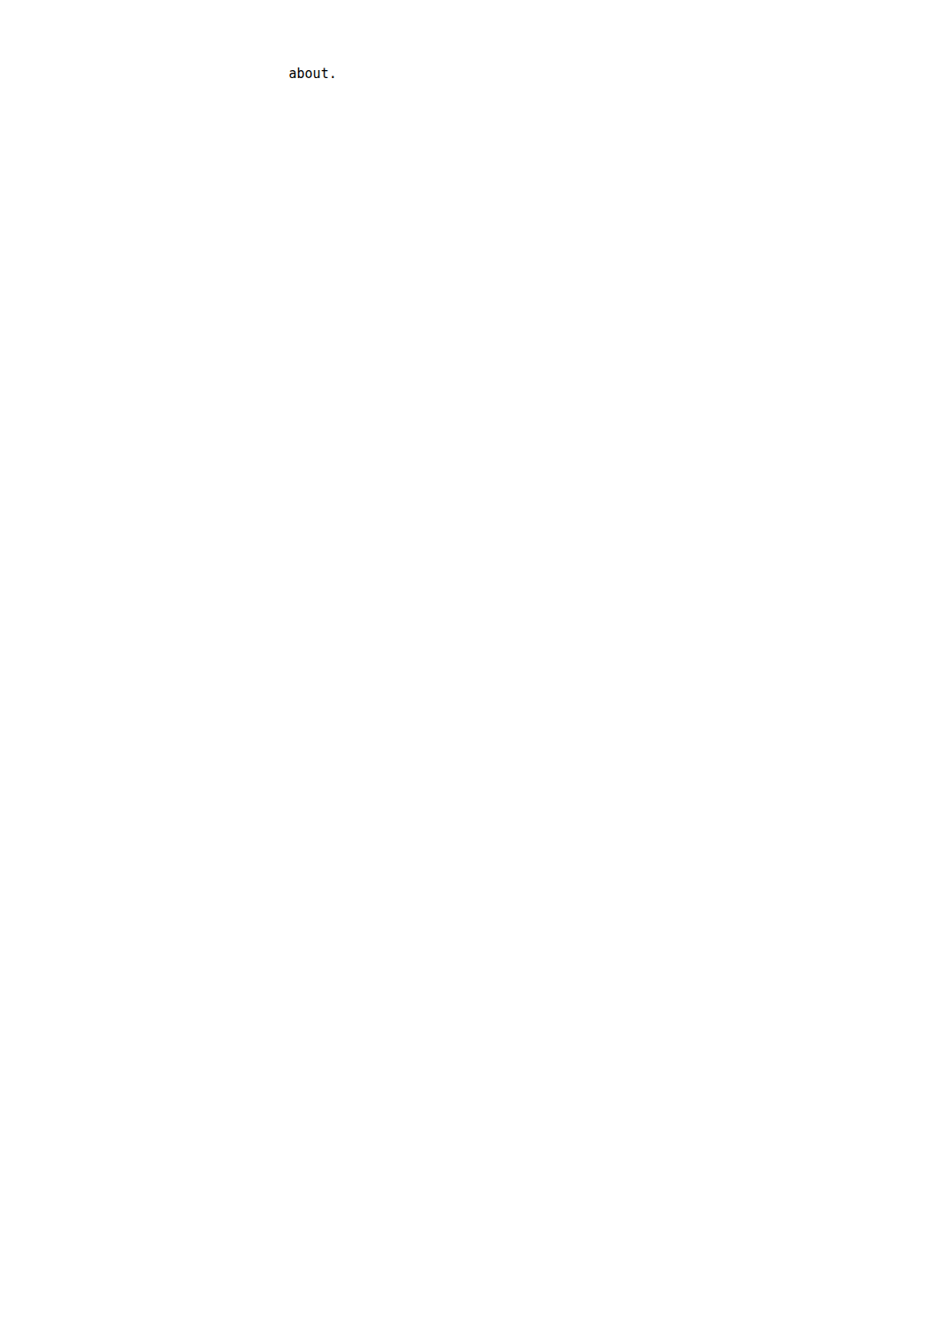about.